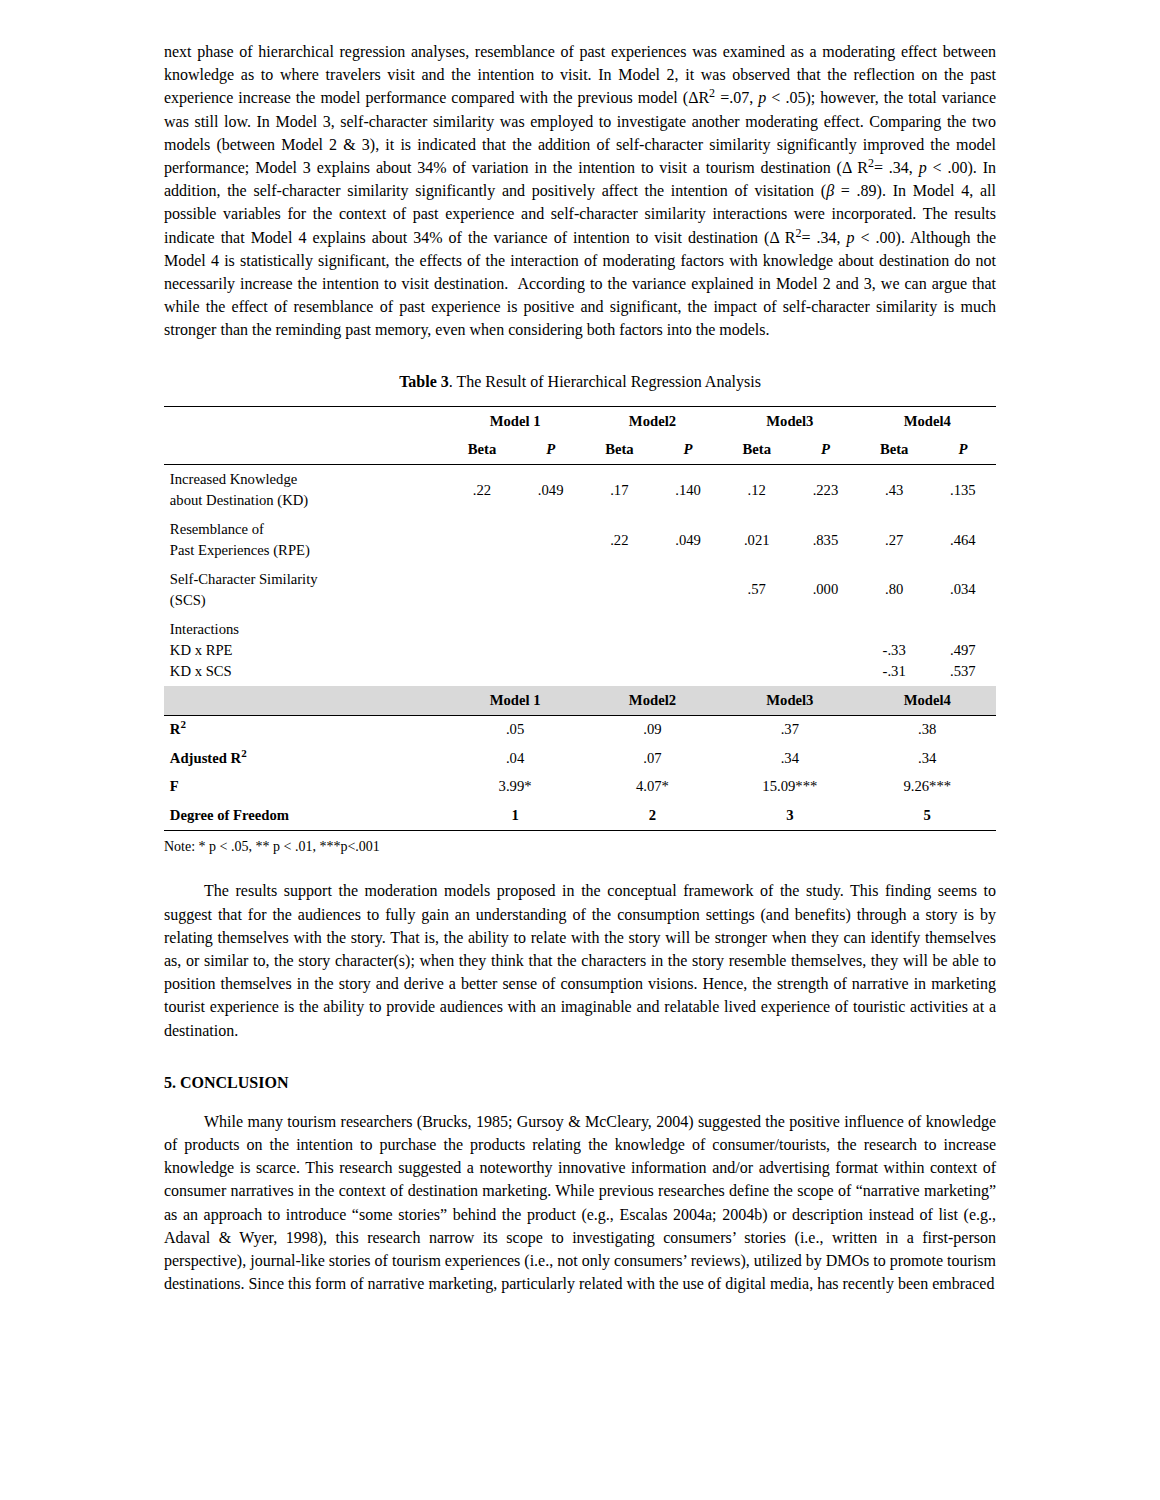next phase of hierarchical regression analyses, resemblance of past experiences was examined as a moderating effect between knowledge as to where travelers visit and the intention to visit. In Model 2, it was observed that the reflection on the past experience increase the model performance compared with the previous model (ΔR2 =.07, p < .05); however, the total variance was still low. In Model 3, self-character similarity was employed to investigate another moderating effect. Comparing the two models (between Model 2 & 3), it is indicated that the addition of self-character similarity significantly improved the model performance; Model 3 explains about 34% of variation in the intention to visit a tourism destination (Δ R2= .34, p < .00). In addition, the self-character similarity significantly and positively affect the intention of visitation (β = .89). In Model 4, all possible variables for the context of past experience and self-character similarity interactions were incorporated. The results indicate that Model 4 explains about 34% of the variance of intention to visit destination (Δ R2= .34, p < .00). Although the Model 4 is statistically significant, the effects of the interaction of moderating factors with knowledge about destination do not necessarily increase the intention to visit destination. According to the variance explained in Model 2 and 3, we can argue that while the effect of resemblance of past experience is positive and significant, the impact of self-character similarity is much stronger than the reminding past memory, even when considering both factors into the models.
Table 3. The Result of Hierarchical Regression Analysis
| | Model 1 | Model2 | Model3 | Model4 |
| --- | --- | --- | --- | --- |
| | Beta | P | Beta | P | Beta | P | Beta | P |
| Increased Knowledge about Destination (KD) | .22 | .049 | .17 | .140 | .12 | .223 | .43 | .135 |
| Resemblance of Past Experiences (RPE) | | | .22 | .049 | .021 | .835 | .27 | .464 |
| Self-Character Similarity (SCS) | | | | | .57 | .000 | .80 | .034 |
| Interactions KD x RPE KD x SCS | | | | | | | -.33 -.31 | .497 .537 |
| | Model 1 | Model2 | Model3 | Model4 |
| R 2 | .05 | .09 | .37 | .38 |
| Adjusted R 2 | .04 | .07 | .34 | .34 |
| F | 3.99* | 4.07* | 15.09*** | 9.26*** |
| Degree of Freedom | 1 | 2 | 3 | 5 |
Note: * p < .05, ** p < .01, ***p<.001
The results support the moderation models proposed in the conceptual framework of the study. This finding seems to suggest that for the audiences to fully gain an understanding of the consumption settings (and benefits) through a story is by relating themselves with the story. That is, the ability to relate with the story will be stronger when they can identify themselves as, or similar to, the story character(s); when they think that the characters in the story resemble themselves, they will be able to position themselves in the story and derive a better sense of consumption visions. Hence, the strength of narrative in marketing tourist experience is the ability to provide audiences with an imaginable and relatable lived experience of touristic activities at a destination.
5. CONCLUSION
While many tourism researchers (Brucks, 1985; Gursoy & McCleary, 2004) suggested the positive influence of knowledge of products on the intention to purchase the products relating the knowledge of consumer/tourists, the research to increase knowledge is scarce. This research suggested a noteworthy innovative information and/or advertising format within context of consumer narratives in the context of destination marketing. While previous researches define the scope of “narrative marketing” as an approach to introduce “some stories” behind the product (e.g., Escalas 2004a; 2004b) or description instead of list (e.g., Adaval & Wyer, 1998), this research narrow its scope to investigating consumers’ stories (i.e., written in a first-person perspective), journal-like stories of tourism experiences (i.e., not only consumers’ reviews), utilized by DMOs to promote tourism destinations. Since this form of narrative marketing, particularly related with the use of digital media, has recently been embraced